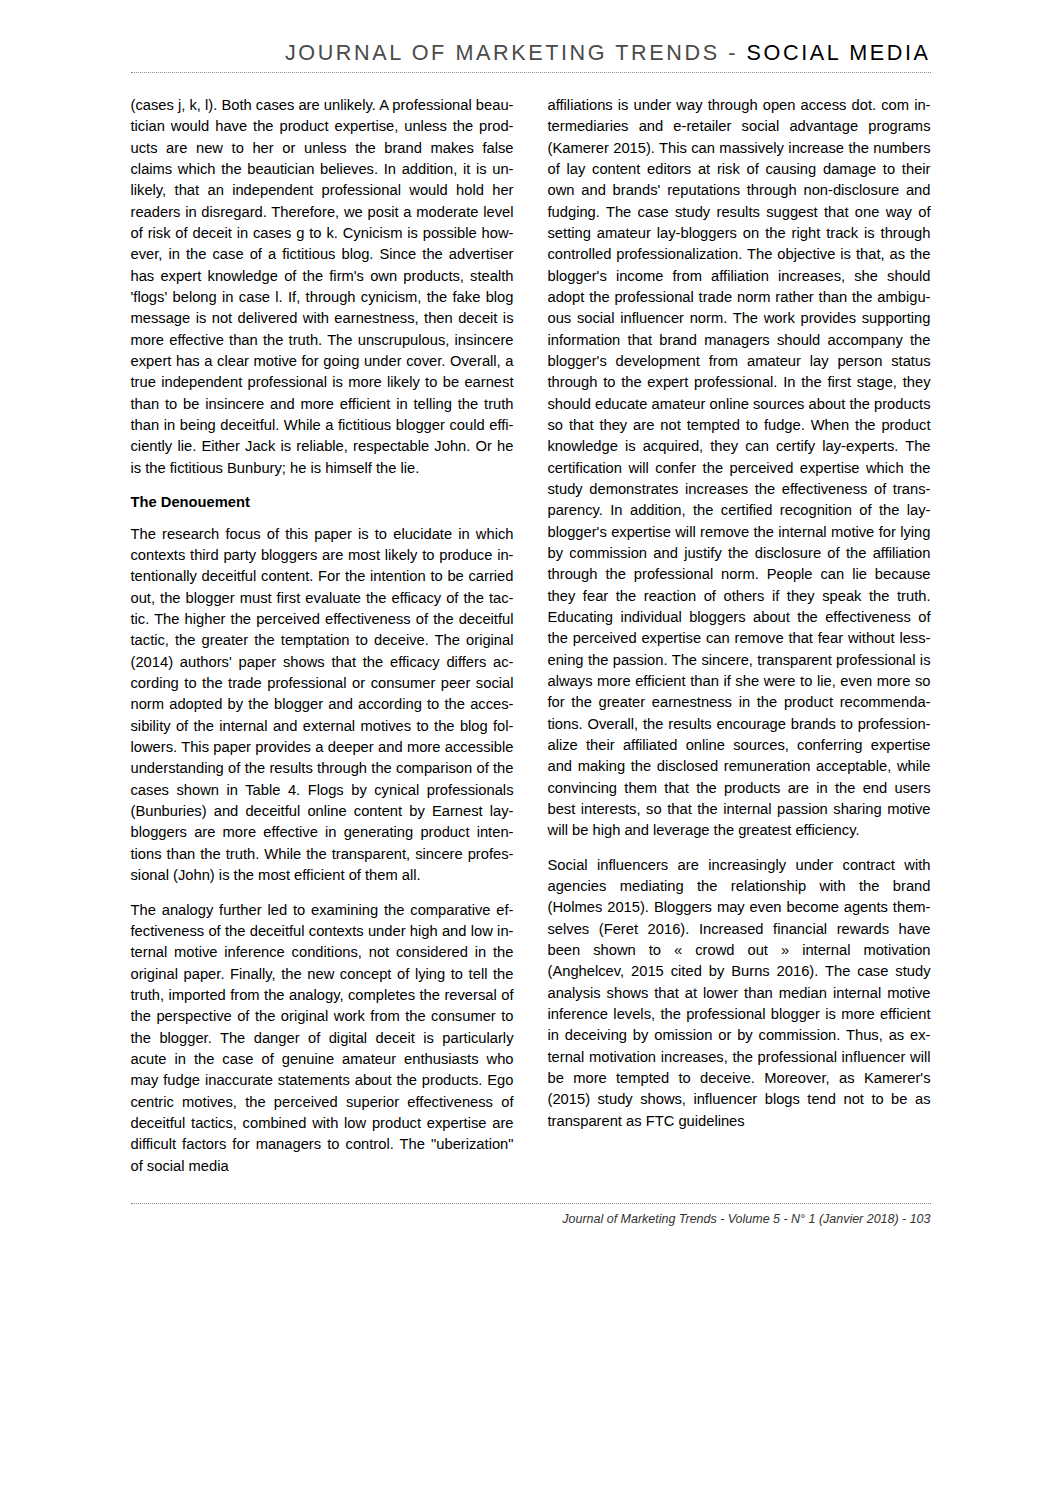JOURNAL OF MARKETING TRENDS - SOCIAL MEDIA
(cases j, k, l). Both cases are unlikely. A professional beautician would have the product expertise, unless the products are new to her or unless the brand makes false claims which the beautician believes. In addition, it is unlikely, that an independent professional would hold her readers in disregard. Therefore, we posit a moderate level of risk of deceit in cases g to k. Cynicism is possible however, in the case of a fictitious blog. Since the advertiser has expert knowledge of the firm's own products, stealth 'flogs' belong in case l. If, through cynicism, the fake blog message is not delivered with earnestness, then deceit is more effective than the truth. The unscrupulous, insincere expert has a clear motive for going under cover. Overall, a true independent professional is more likely to be earnest than to be insincere and more efficient in telling the truth than in being deceitful. While a fictitious blogger could efficiently lie. Either Jack is reliable, respectable John. Or he is the fictitious Bunbury; he is himself the lie.
The Denouement
The research focus of this paper is to elucidate in which contexts third party bloggers are most likely to produce intentionally deceitful content. For the intention to be carried out, the blogger must first evaluate the efficacy of the tactic. The higher the perceived effectiveness of the deceitful tactic, the greater the temptation to deceive. The original (2014) authors' paper shows that the efficacy differs according to the trade professional or consumer peer social norm adopted by the blogger and according to the accessibility of the internal and external motives to the blog followers. This paper provides a deeper and more accessible understanding of the results through the comparison of the cases shown in Table 4. Flogs by cynical professionals (Bunburies) and deceitful online content by Earnest lay-bloggers are more effective in generating product intentions than the truth. While the transparent, sincere professional (John) is the most efficient of them all.
The analogy further led to examining the comparative effectiveness of the deceitful contexts under high and low internal motive inference conditions, not considered in the original paper. Finally, the new concept of lying to tell the truth, imported from the analogy, completes the reversal of the perspective of the original work from the consumer to the blogger. The danger of digital deceit is particularly acute in the case of genuine amateur enthusiasts who may fudge inaccurate statements about the products. Ego centric motives, the perceived superior effectiveness of deceitful tactics, combined with low product expertise are difficult factors for managers to control. The "uberization" of social media
affiliations is under way through open access dot. com intermediaries and e-retailer social advantage programs (Kamerer 2015). This can massively increase the numbers of lay content editors at risk of causing damage to their own and brands' reputations through non-disclosure and fudging. The case study results suggest that one way of setting amateur lay-bloggers on the right track is through controlled professionalization. The objective is that, as the blogger's income from affiliation increases, she should adopt the professional trade norm rather than the ambiguous social influencer norm. The work provides supporting information that brand managers should accompany the blogger's development from amateur lay person status through to the expert professional. In the first stage, they should educate amateur online sources about the products so that they are not tempted to fudge. When the product knowledge is acquired, they can certify lay-experts. The certification will confer the perceived expertise which the study demonstrates increases the effectiveness of transparency. In addition, the certified recognition of the lay-blogger's expertise will remove the internal motive for lying by commission and justify the disclosure of the affiliation through the professional norm. People can lie because they fear the reaction of others if they speak the truth. Educating individual bloggers about the effectiveness of the perceived expertise can remove that fear without lessening the passion. The sincere, transparent professional is always more efficient than if she were to lie, even more so for the greater earnestness in the product recommendations. Overall, the results encourage brands to professionalize their affiliated online sources, conferring expertise and making the disclosed remuneration acceptable, while convincing them that the products are in the end users best interests, so that the internal passion sharing motive will be high and leverage the greatest efficiency.
Social influencers are increasingly under contract with agencies mediating the relationship with the brand (Holmes 2015). Bloggers may even become agents themselves (Feret 2016). Increased financial rewards have been shown to « crowd out » internal motivation (Anghelcev, 2015 cited by Burns 2016). The case study analysis shows that at lower than median internal motive inference levels, the professional blogger is more efficient in deceiving by omission or by commission. Thus, as external motivation increases, the professional influencer will be more tempted to deceive. Moreover, as Kamerer's (2015) study shows, influencer blogs tend not to be as transparent as FTC guidelines
Journal of Marketing Trends - Volume 5 - N° 1 (Janvier 2018) - 103